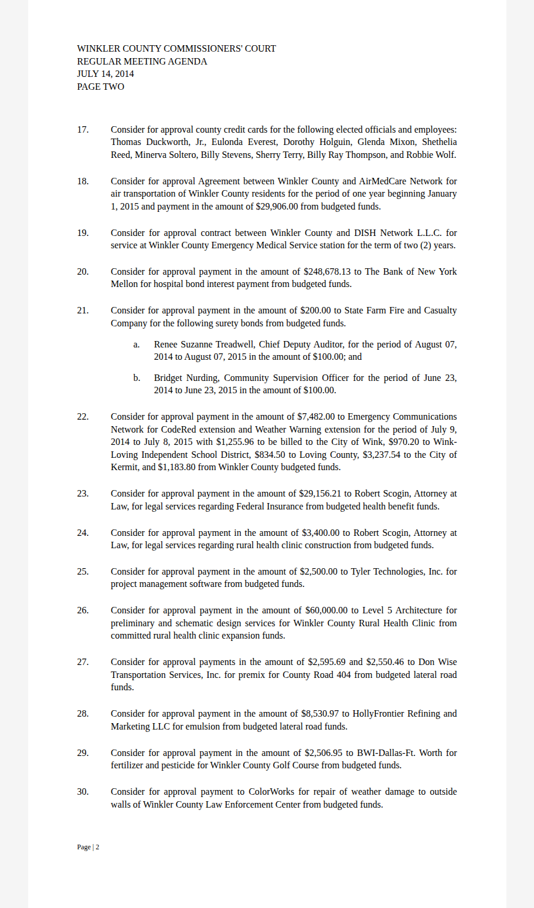WINKLER COUNTY COMMISSIONERS' COURT
REGULAR MEETING AGENDA
JULY 14, 2014
PAGE TWO
17. Consider for approval county credit cards for the following elected officials and employees: Thomas Duckworth, Jr., Eulonda Everest, Dorothy Holguin, Glenda Mixon, Shethelia Reed, Minerva Soltero, Billy Stevens, Sherry Terry, Billy Ray Thompson, and Robbie Wolf.
18. Consider for approval Agreement between Winkler County and AirMedCare Network for air transportation of Winkler County residents for the period of one year beginning January 1, 2015 and payment in the amount of $29,906.00 from budgeted funds.
19. Consider for approval contract between Winkler County and DISH Network L.L.C. for service at Winkler County Emergency Medical Service station for the term of two (2) years.
20. Consider for approval payment in the amount of $248,678.13 to The Bank of New York Mellon for hospital bond interest payment from budgeted funds.
21. Consider for approval payment in the amount of $200.00 to State Farm Fire and Casualty Company for the following surety bonds from budgeted funds.
a. Renee Suzanne Treadwell, Chief Deputy Auditor, for the period of August 07, 2014 to August 07, 2015 in the amount of $100.00; and
b. Bridget Nurding, Community Supervision Officer for the period of June 23, 2014 to June 23, 2015 in the amount of $100.00.
22. Consider for approval payment in the amount of $7,482.00 to Emergency Communications Network for CodeRed extension and Weather Warning extension for the period of July 9, 2014 to July 8, 2015 with $1,255.96 to be billed to the City of Wink, $970.20 to Wink-Loving Independent School District, $834.50 to Loving County, $3,237.54 to the City of Kermit, and $1,183.80 from Winkler County budgeted funds.
23. Consider for approval payment in the amount of $29,156.21 to Robert Scogin, Attorney at Law, for legal services regarding Federal Insurance from budgeted health benefit funds.
24. Consider for approval payment in the amount of $3,400.00 to Robert Scogin, Attorney at Law, for legal services regarding rural health clinic construction from budgeted funds.
25. Consider for approval payment in the amount of $2,500.00 to Tyler Technologies, Inc. for project management software from budgeted funds.
26. Consider for approval payment in the amount of $60,000.00 to Level 5 Architecture for preliminary and schematic design services for Winkler County Rural Health Clinic from committed rural health clinic expansion funds.
27. Consider for approval payments in the amount of $2,595.69 and $2,550.46 to Don Wise Transportation Services, Inc. for premix for County Road 404 from budgeted lateral road funds.
28. Consider for approval payment in the amount of $8,530.97 to HollyFrontier Refining and Marketing LLC for emulsion from budgeted lateral road funds.
29. Consider for approval payment in the amount of $2,506.95 to BWI-Dallas-Ft. Worth for fertilizer and pesticide for Winkler County Golf Course from budgeted funds.
30. Consider for approval payment to ColorWorks for repair of weather damage to outside walls of Winkler County Law Enforcement Center from budgeted funds.
Page | 2